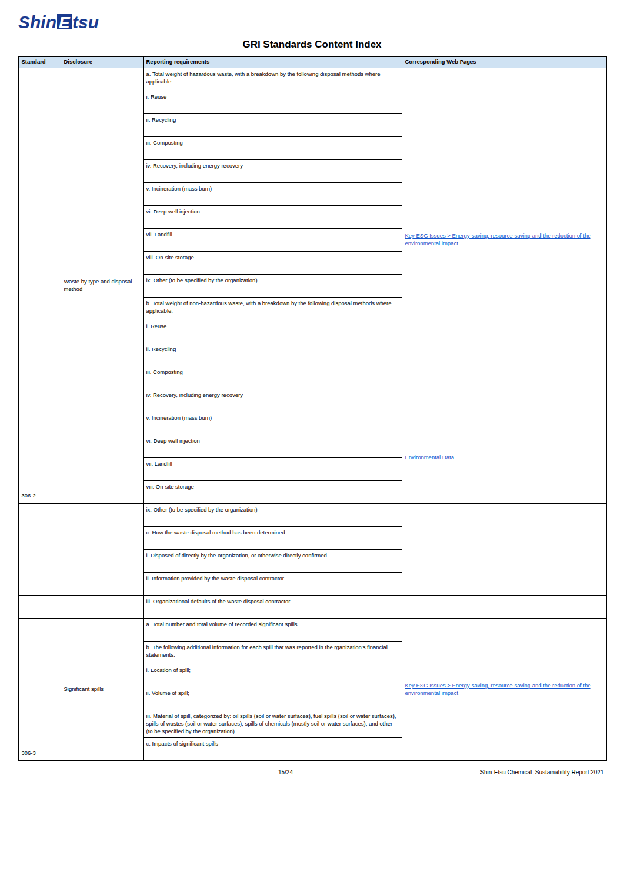Shin E tsu
GRI Standards Content Index
| Standard | Disclosure | Reporting requirements | Corresponding Web Pages |
| --- | --- | --- | --- |
| 306-2 | Waste by type and disposal method | a. Total weight of hazardous waste, with a breakdown by the following disposal methods where applicable: | Key ESG Issues > Energy-saving, resource-saving and the reduction of the environmental impact |
| i. Reuse |
| ii. Recycling |
| iii. Composting |
| iv. Recovery, including energy recovery |
| v. Incineration (mass burn) |
| vi. Deep well injection |
| vii. Landfill |
| viii. On-site storage |
| ix. Other (to be specified by the organization) |
| b. Total weight of non-hazardous waste, with a breakdown by the following disposal methods where applicable: |
| i. Reuse |
| ii. Recycling |
| iii. Composting |
| iv. Recovery, including energy recovery |
| v. Incineration (mass burn) | Environmental Data |
| vi. Deep well injection |
| vii. Landfill |
| viii. On-site storage |
| | | ix. Other (to be specified by the organization) | |
| c. How the waste disposal method has been determined: |
| i. Disposed of directly by the organization, or otherwise directly confirmed |
| ii. Information provided by the waste disposal contractor |
| | | iii. Organizational defaults of the waste disposal contractor | |
| 306-3 | Significant spills | a. Total number and total volume of recorded significant spills | Key ESG Issues > Energy-saving, resource-saving and the reduction of the environmental impact |
| b. The following additional information for each spill that was reported in the rganization's financial statements: |
| i. Location of spill; |
| ii. Volume of spill; |
| iii. Material of spill, categorized by: oil spills (soil or water surfaces), fuel spills (soil or water surfaces), spills of wastes (soil or water surfaces), spills of chemicals (mostly soil or water surfaces), and other (to be specified by the organization). |
| c. Impacts of significant spills |
15/24
Shin-Etsu Chemical Sustainability Report 2021